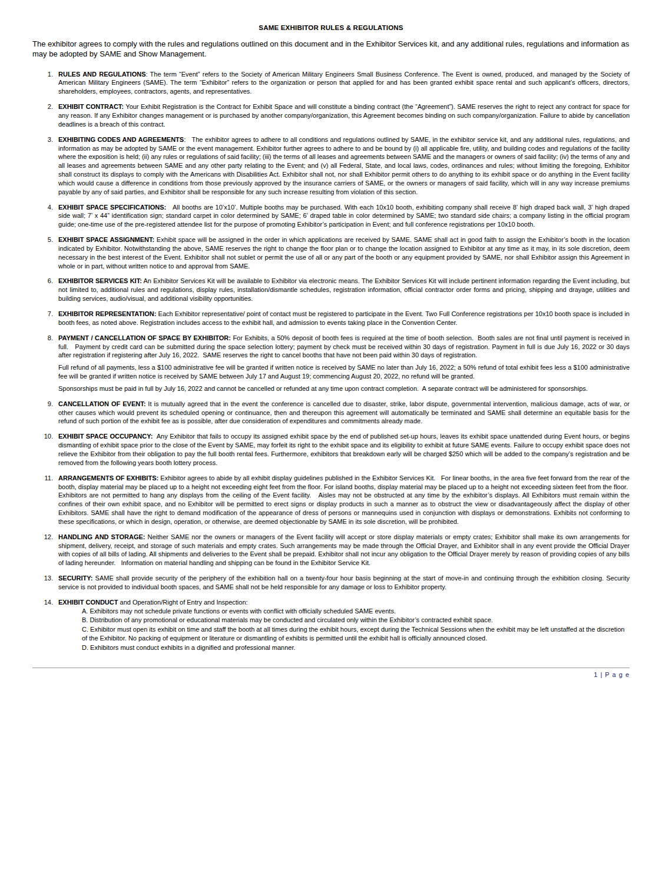SAME EXHIBITOR RULES & REGULATIONS
The exhibitor agrees to comply with the rules and regulations outlined on this document and in the Exhibitor Services kit, and any additional rules, regulations and information as may be adopted by SAME and Show Management.
RULES AND REGULATIONS: The term “Event” refers to the Society of American Military Engineers Small Business Conference. The Event is owned, produced, and managed by the Society of American Military Engineers (SAME). The term “Exhibitor” refers to the organization or person that applied for and has been granted exhibit space rental and such applicant’s officers, directors, shareholders, employees, contractors, agents, and representatives.
EXHIBIT CONTRACT: Your Exhibit Registration is the Contract for Exhibit Space and will constitute a binding contract (the “Agreement”). SAME reserves the right to reject any contract for space for any reason. If any Exhibitor changes management or is purchased by another company/organization, this Agreement becomes binding on such company/organization. Failure to abide by cancellation deadlines is a breach of this contract.
EXHIBITING CODES AND AGREEMENTS: The exhibitor agrees to adhere to all conditions and regulations outlined by SAME, in the exhibitor service kit, and any additional rules, regulations, and information as may be adopted by SAME or the event management. Exhibitor further agrees to adhere to and be bound by (i) all applicable fire, utility, and building codes and regulations of the facility where the exposition is held; (ii) any rules or regulations of said facility; (iii) the terms of all leases and agreements between SAME and the managers or owners of said facility; (iv) the terms of any and all leases and agreements between SAME and any other party relating to the Event; and (v) all Federal, State, and local laws, codes, ordinances and rules; without limiting the foregoing, Exhibitor shall construct its displays to comply with the Americans with Disabilities Act. Exhibitor shall not, nor shall Exhibitor permit others to do anything to its exhibit space or do anything in the Event facility which would cause a difference in conditions from those previously approved by the insurance carriers of SAME, or the owners or managers of said facility, which will in any way increase premiums payable by any of said parties, and Exhibitor shall be responsible for any such increase resulting from violation of this section.
EXHIBIT SPACE SPECIFICATIONS: All booths are 10’x10’. Multiple booths may be purchased. With each 10x10 booth, exhibiting company shall receive 8’ high draped back wall, 3’ high draped side wall; 7’ x 44” identification sign; standard carpet in color determined by SAME; 6’ draped table in color determined by SAME; two standard side chairs; a company listing in the official program guide; one-time use of the pre-registered attendee list for the purpose of promoting Exhibitor’s participation in Event; and full conference registrations per 10x10 booth.
EXHIBIT SPACE ASSIGNMENT: Exhibit space will be assigned in the order in which applications are received by SAME. SAME shall act in good faith to assign the Exhibitor’s booth in the location indicated by Exhibitor. Notwithstanding the above, SAME reserves the right to change the floor plan or to change the location assigned to Exhibitor at any time as it may, in its sole discretion, deem necessary in the best interest of the Event. Exhibitor shall not sublet or permit the use of all or any part of the booth or any equipment provided by SAME, nor shall Exhibitor assign this Agreement in whole or in part, without written notice to and approval from SAME.
EXHIBITOR SERVICES KIT: An Exhibitor Services Kit will be available to Exhibitor via electronic means. The Exhibitor Services Kit will include pertinent information regarding the Event including, but not limited to, additional rules and regulations, display rules, installation/dismantle schedules, registration information, official contractor order forms and pricing, shipping and drayage, utilities and building services, audio/visual, and additional visibility opportunities.
EXHIBITOR REPRESENTATION: Each Exhibitor representative/ point of contact must be registered to participate in the Event. Two Full Conference registrations per 10x10 booth space is included in booth fees, as noted above. Registration includes access to the exhibit hall, and admission to events taking place in the Convention Center.
PAYMENT / CANCELLATION OF SPACE BY EXHIBITOR: For Exhibits, a 50% deposit of booth fees is required at the time of booth selection. Booth sales are not final until payment is received in full. Payment by credit card can be submitted during the space selection lottery; payment by check must be received within 30 days of registration. Payment in full is due July 16, 2022 or 30 days after registration if registering after July 16, 2022. SAME reserves the right to cancel booths that have not been paid within 30 days of registration.
Full refund of all payments, less a $100 administrative fee will be granted if written notice is received by SAME no later than July 16, 2022; a 50% refund of total exhibit fees less a $100 administrative fee will be granted if written notice is received by SAME between July 17 and August 19; commencing August 20, 2022, no refund will be granted.
Sponsorships must be paid in full by July 16, 2022 and cannot be cancelled or refunded at any time upon contract completion. A separate contract will be administered for sponsorships.
CANCELLATION OF EVENT: It is mutually agreed that in the event the conference is cancelled due to disaster, strike, labor dispute, governmental intervention, malicious damage, acts of war, or other causes which would prevent its scheduled opening or continuance, then and thereupon this agreement will automatically be terminated and SAME shall determine an equitable basis for the refund of such portion of the exhibit fee as is possible, after due consideration of expenditures and commitments already made.
EXHIBIT SPACE OCCUPANCY: Any Exhibitor that fails to occupy its assigned exhibit space by the end of published set-up hours, leaves its exhibit space unattended during Event hours, or begins dismantling of exhibit space prior to the close of the Event by SAME, may forfeit its right to the exhibit space and its eligibility to exhibit at future SAME events. Failure to occupy exhibit space does not relieve the Exhibitor from their obligation to pay the full booth rental fees. Furthermore, exhibitors that breakdown early will be charged $250 which will be added to the company’s registration and be removed from the following years booth lottery process.
ARRANGEMENTS OF EXHIBITS: Exhibitor agrees to abide by all exhibit display guidelines published in the Exhibitor Services Kit. For linear booths, in the area five feet forward from the rear of the booth, display material may be placed up to a height not exceeding eight feet from the floor. For island booths, display material may be placed up to a height not exceeding sixteen feet from the floor. Exhibitors are not permitted to hang any displays from the ceiling of the Event facility. Aisles may not be obstructed at any time by the exhibitor’s displays. All Exhibitors must remain within the confines of their own exhibit space, and no Exhibitor will be permitted to erect signs or display products in such a manner as to obstruct the view or disadvantageously affect the display of other Exhibitors. SAME shall have the right to demand modification of the appearance of dress of persons or mannequins used in conjunction with displays or demonstrations. Exhibits not conforming to these specifications, or which in design, operation, or otherwise, are deemed objectionable by SAME in its sole discretion, will be prohibited.
HANDLING AND STORAGE: Neither SAME nor the owners or managers of the Event facility will accept or store display materials or empty crates; Exhibitor shall make its own arrangements for shipment, delivery, receipt, and storage of such materials and empty crates. Such arrangements may be made through the Official Drayer, and Exhibitor shall in any event provide the Official Drayer with copies of all bills of lading. All shipments and deliveries to the Event shall be prepaid. Exhibitor shall not incur any obligation to the Official Drayer merely by reason of providing copies of any bills of lading hereunder. Information on material handling and shipping can be found in the Exhibitor Service Kit.
SECURITY: SAME shall provide security of the periphery of the exhibition hall on a twenty-four hour basis beginning at the start of move-in and continuing through the exhibition closing. Security service is not provided to individual booth spaces, and SAME shall not be held responsible for any damage or loss to Exhibitor property.
EXHIBIT CONDUCT and Operation/Right of Entry and Inspection:
A. Exhibitors may not schedule private functions or events with conflict with officially scheduled SAME events.
B. Distribution of any promotional or educational materials may be conducted and circulated only within the Exhibitor’s contracted exhibit space.
C. Exhibitor must open its exhibit on time and staff the booth at all times during the exhibit hours, except during the Technical Sessions when the exhibit may be left unstaffed at the discretion of the Exhibitor. No packing of equipment or literature or dismantling of exhibits is permitted until the exhibit hall is officially announced closed.
D. Exhibitors must conduct exhibits in a dignified and professional manner.
1 | P a g e